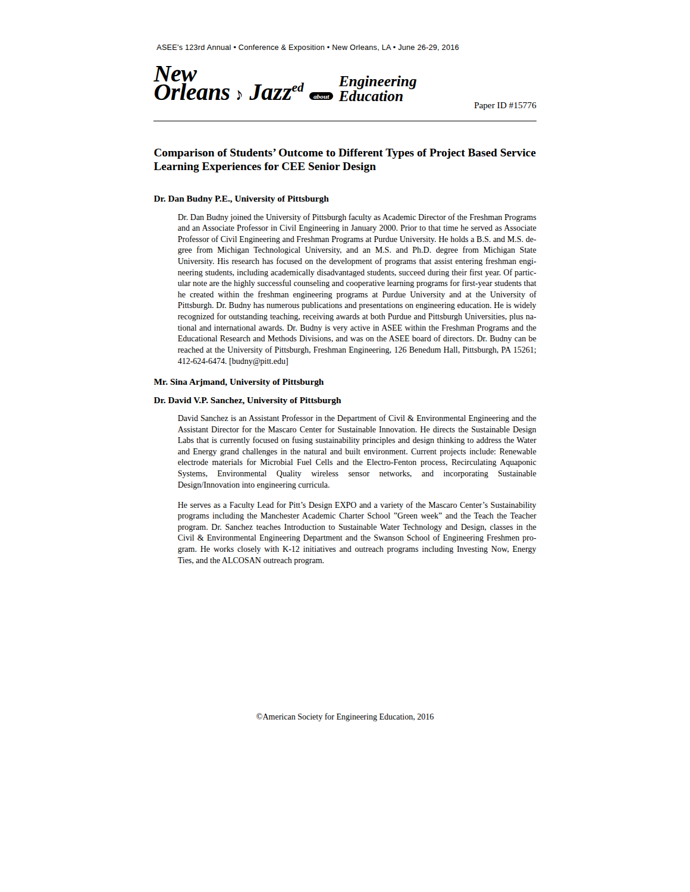ASEE's 123rd Annual • Conference & Exposition • New Orleans, LA • June 26-29, 2016
NewOrleans
♪Jazzed
about
EngineeringEducation
Paper ID #15776
Comparison of Students’ Outcome to Different Types of Project Based Service Learning Experiences for CEE Senior Design
Dr. Dan Budny P.E., University of Pittsburgh
Dr. Dan Budny joined the University of Pittsburgh faculty as Academic Director of the Freshman Programs and an Associate Professor in Civil Engineering in January 2000. Prior to that time he served as Associate Professor of Civil Engineering and Freshman Programs at Purdue University. He holds a B.S. and M.S. degree from Michigan Technological University, and an M.S. and Ph.D. degree from Michigan State University. His research has focused on the development of programs that assist entering freshman engineering students, including academically disadvantaged students, succeed during their first year. Of particular note are the highly successful counseling and cooperative learning programs for first-year students that he created within the freshman engineering programs at Purdue University and at the University of Pittsburgh. Dr. Budny has numerous publications and presentations on engineering education. He is widely recognized for outstanding teaching, receiving awards at both Purdue and Pittsburgh Universities, plus national and international awards. Dr. Budny is very active in ASEE within the Freshman Programs and the Educational Research and Methods Divisions, and was on the ASEE board of directors. Dr. Budny can be reached at the University of Pittsburgh, Freshman Engineering, 126 Benedum Hall, Pittsburgh, PA 15261; 412-624-6474. [budny@pitt.edu]
Mr. Sina Arjmand, University of Pittsburgh
Dr. David V.P. Sanchez, University of Pittsburgh
David Sanchez is an Assistant Professor in the Department of Civil & Environmental Engineering and the Assistant Director for the Mascaro Center for Sustainable Innovation. He directs the Sustainable Design Labs that is currently focused on fusing sustainability principles and design thinking to address the Water and Energy grand challenges in the natural and built environment. Current projects include: Renewable electrode materials for Microbial Fuel Cells and the Electro-Fenton process, Recirculating Aquaponic Systems, Environmental Quality wireless sensor networks, and incorporating Sustainable Design/Innovation into engineering curricula.
He serves as a Faculty Lead for Pitt’s Design EXPO and a variety of the Mascaro Center’s Sustainability programs including the Manchester Academic Charter School ”Green week” and the Teach the Teacher program. Dr. Sanchez teaches Introduction to Sustainable Water Technology and Design, classes in the Civil & Environmental Engineering Department and the Swanson School of Engineering Freshmen program. He works closely with K-12 initiatives and outreach programs including Investing Now, Energy Ties, and the ALCOSAN outreach program.
©American Society for Engineering Education, 2016